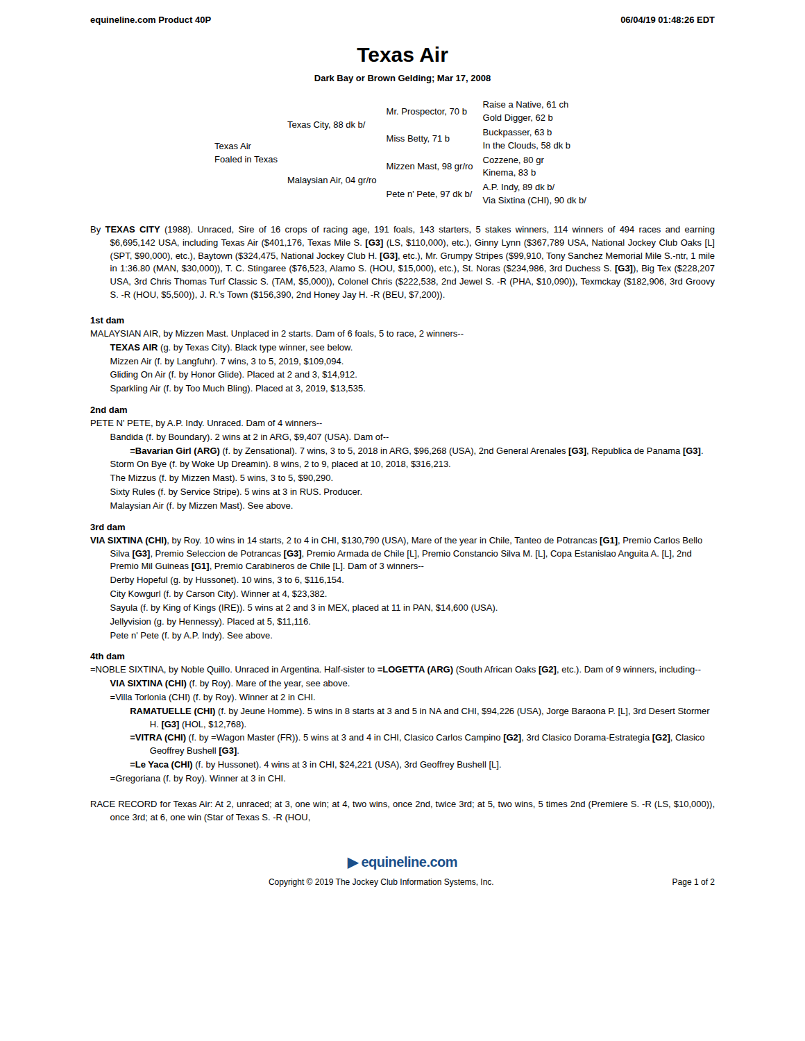equineline.com Product 40P 06/04/19 01:48:26 EDT
Texas Air
Dark Bay or Brown Gelding; Mar 17, 2008
| Texas Air Foaled in Texas | Texas City, 88 dk b/ | Mr. Prospector, 70 b | Raise a Native, 61 ch Gold Digger, 62 b |
| Miss Betty, 71 b | Buckpasser, 63 b In the Clouds, 58 dk b |
| Malaysian Air, 04 gr/ro | Mizzen Mast, 98 gr/ro | Cozzene, 80 gr Kinema, 83 b |
| Pete n' Pete, 97 dk b/ | A.P. Indy, 89 dk b/ Via Sixtina (CHI), 90 dk b/ |
By TEXAS CITY (1988). Unraced, Sire of 16 crops of racing age, 191 foals, 143 starters, 5 stakes winners, 114 winners of 494 races and earning $6,695,142 USA, including Texas Air ($401,176, Texas Mile S. [G3] (LS, $110,000), etc.), Ginny Lynn ($367,789 USA, National Jockey Club Oaks [L] (SPT, $90,000), etc.), Baytown ($324,475, National Jockey Club H. [G3], etc.), Mr. Grumpy Stripes ($99,910, Tony Sanchez Memorial Mile S.-ntr, 1 mile in 1:36.80 (MAN, $30,000)), T. C. Stingaree ($76,523, Alamo S. (HOU, $15,000), etc.), St. Noras ($234,986, 3rd Duchess S. [G3]), Big Tex ($228,207 USA, 3rd Chris Thomas Turf Classic S. (TAM, $5,000)), Colonel Chris ($222,538, 2nd Jewel S. -R (PHA, $10,090)), Texmckay ($182,906, 3rd Groovy S. -R (HOU, $5,500)), J. R.'s Town ($156,390, 2nd Honey Jay H. -R (BEU, $7,200)).
1st dam
MALAYSIAN AIR, by Mizzen Mast. Unplaced in 2 starts. Dam of 6 foals, 5 to race, 2 winners--
TEXAS AIR (g. by Texas City). Black type winner, see below.
Mizzen Air (f. by Langfuhr). 7 wins, 3 to 5, 2019, $109,094.
Gliding On Air (f. by Honor Glide). Placed at 2 and 3, $14,912.
Sparkling Air (f. by Too Much Bling). Placed at 3, 2019, $13,535.
2nd dam
PETE N' PETE, by A.P. Indy. Unraced. Dam of 4 winners--
Bandida (f. by Boundary). 2 wins at 2 in ARG, $9,407 (USA). Dam of--
=Bavarian Girl (ARG) (f. by Zensational). 7 wins, 3 to 5, 2018 in ARG, $96,268 (USA), 2nd General Arenales [G3], Republica de Panama [G3].
Storm On Bye (f. by Woke Up Dreamin). 8 wins, 2 to 9, placed at 10, 2018, $316,213.
The Mizzus (f. by Mizzen Mast). 5 wins, 3 to 5, $90,290.
Sixty Rules (f. by Service Stripe). 5 wins at 3 in RUS. Producer.
Malaysian Air (f. by Mizzen Mast). See above.
3rd dam
VIA SIXTINA (CHI), by Roy. 10 wins in 14 starts, 2 to 4 in CHI, $130,790 (USA), Mare of the year in Chile, Tanteo de Potrancas [G1], Premio Carlos Bello Silva [G3], Premio Seleccion de Potrancas [G3], Premio Armada de Chile [L], Premio Constancio Silva M. [L], Copa Estanislao Anguita A. [L], 2nd Premio Mil Guineas [G1], Premio Carabineros de Chile [L]. Dam of 3 winners--
Derby Hopeful (g. by Hussonet). 10 wins, 3 to 6, $116,154.
City Kowgurl (f. by Carson City). Winner at 4, $23,382.
Sayula (f. by King of Kings (IRE)). 5 wins at 2 and 3 in MEX, placed at 11 in PAN, $14,600 (USA).
Jellyvision (g. by Hennessy). Placed at 5, $11,116.
Pete n' Pete (f. by A.P. Indy). See above.
4th dam
=NOBLE SIXTINA, by Noble Quillo. Unraced in Argentina. Half-sister to =LOGETTA (ARG) (South African Oaks [G2], etc.). Dam of 9 winners, including--
VIA SIXTINA (CHI) (f. by Roy). Mare of the year, see above.
=Villa Torlonia (CHI) (f. by Roy). Winner at 2 in CHI.
RAMATUELLE (CHI) (f. by Jeune Homme). 5 wins in 8 starts at 3 and 5 in NA and CHI, $94,226 (USA), Jorge Baraona P. [L], 3rd Desert Stormer H. [G3] (HOL, $12,768).
=VITRA (CHI) (f. by =Wagon Master (FR)). 5 wins at 3 and 4 in CHI, Clasico Carlos Campino [G2], 3rd Clasico Dorama-Estrategia [G2], Clasico Geoffrey Bushell [G3].
=Le Yaca (CHI) (f. by Hussonet). 4 wins at 3 in CHI, $24,221 (USA), 3rd Geoffrey Bushell [L].
=Gregoriana (f. by Roy). Winner at 3 in CHI.
RACE RECORD for Texas Air: At 2, unraced; at 3, one win; at 4, two wins, once 2nd, twice 3rd; at 5, two wins, 5 times 2nd (Premiere S. -R (LS, $10,000)), once 3rd; at 6, one win (Star of Texas S. -R (HOU,
▶ equineline.com
Copyright © 2019 The Jockey Club Information Systems, Inc. Page 1 of 2